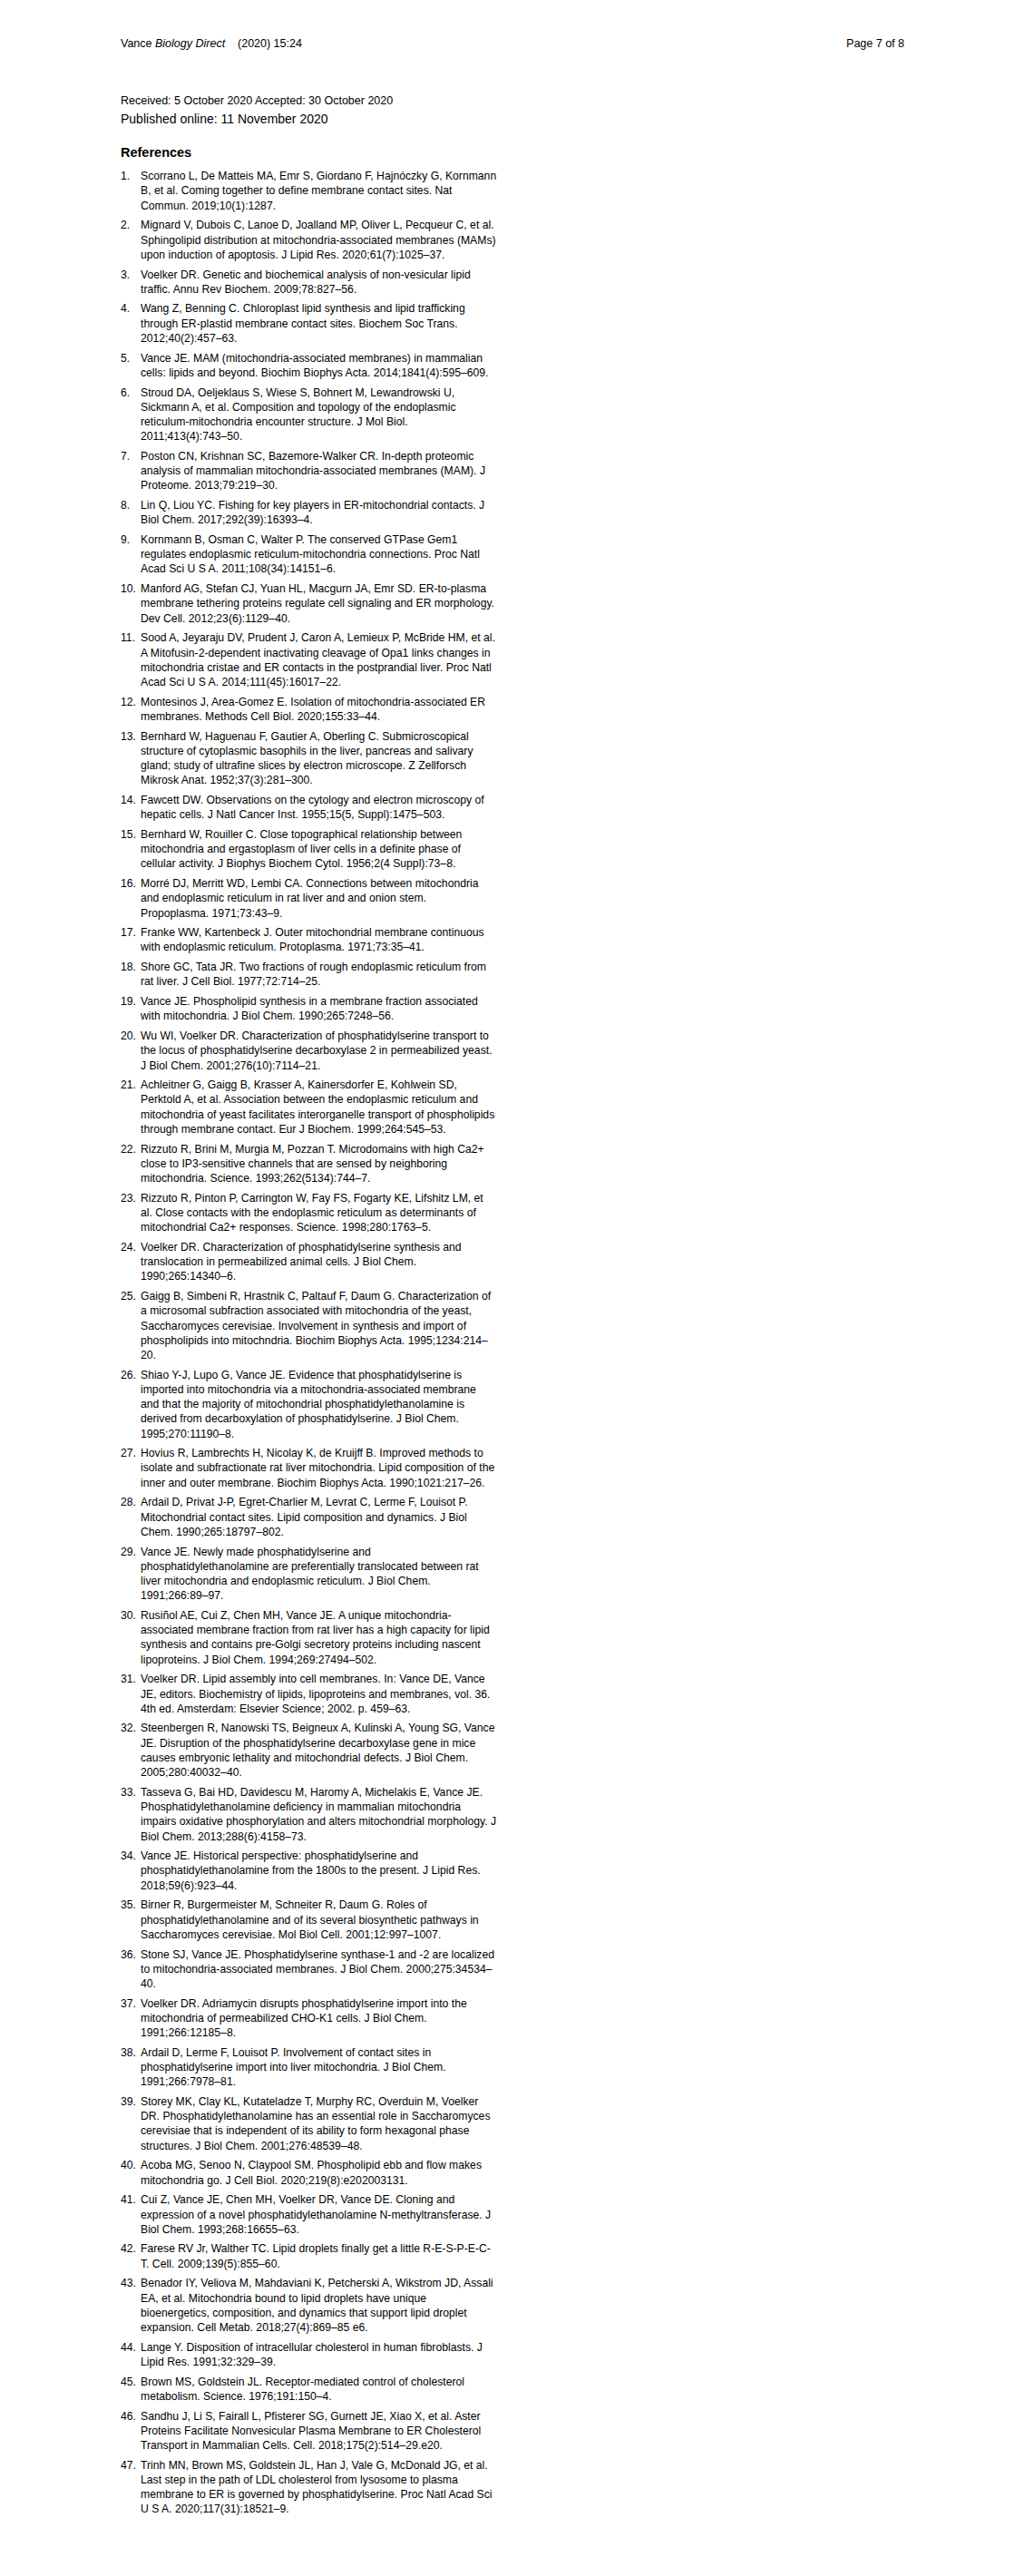Vance Biology Direct (2020) 15:24
Page 7 of 8
Received: 5 October 2020 Accepted: 30 October 2020
Published online: 11 November 2020
References
Scorrano L, De Matteis MA, Emr S, Giordano F, Hajnóczky G, Kornmann B, et al. Coming together to define membrane contact sites. Nat Commun. 2019;10(1):1287.
Mignard V, Dubois C, Lanoe D, Joalland MP, Oliver L, Pecqueur C, et al. Sphingolipid distribution at mitochondria-associated membranes (MAMs) upon induction of apoptosis. J Lipid Res. 2020;61(7):1025–37.
Voelker DR. Genetic and biochemical analysis of non-vesicular lipid traffic. Annu Rev Biochem. 2009;78:827–56.
Wang Z, Benning C. Chloroplast lipid synthesis and lipid trafficking through ER-plastid membrane contact sites. Biochem Soc Trans. 2012;40(2):457–63.
Vance JE. MAM (mitochondria-associated membranes) in mammalian cells: lipids and beyond. Biochim Biophys Acta. 2014;1841(4):595–609.
Stroud DA, Oeljeklaus S, Wiese S, Bohnert M, Lewandrowski U, Sickmann A, et al. Composition and topology of the endoplasmic reticulum-mitochondria encounter structure. J Mol Biol. 2011;413(4):743–50.
Poston CN, Krishnan SC, Bazemore-Walker CR. In-depth proteomic analysis of mammalian mitochondria-associated membranes (MAM). J Proteome. 2013;79:219–30.
Lin Q, Liou YC. Fishing for key players in ER-mitochondrial contacts. J Biol Chem. 2017;292(39):16393–4.
Kornmann B, Osman C, Walter P. The conserved GTPase Gem1 regulates endoplasmic reticulum-mitochondria connections. Proc Natl Acad Sci U S A. 2011;108(34):14151–6.
Manford AG, Stefan CJ, Yuan HL, Macgurn JA, Emr SD. ER-to-plasma membrane tethering proteins regulate cell signaling and ER morphology. Dev Cell. 2012;23(6):1129–40.
Sood A, Jeyaraju DV, Prudent J, Caron A, Lemieux P, McBride HM, et al. A Mitofusin-2-dependent inactivating cleavage of Opa1 links changes in mitochondria cristae and ER contacts in the postprandial liver. Proc Natl Acad Sci U S A. 2014;111(45):16017–22.
Montesinos J, Area-Gomez E. Isolation of mitochondria-associated ER membranes. Methods Cell Biol. 2020;155:33–44.
Bernhard W, Haguenau F, Gautier A, Oberling C. Submicroscopical structure of cytoplasmic basophils in the liver, pancreas and salivary gland; study of ultrafine slices by electron microscope. Z Zellforsch Mikrosk Anat. 1952;37(3):281–300.
Fawcett DW. Observations on the cytology and electron microscopy of hepatic cells. J Natl Cancer Inst. 1955;15(5, Suppl):1475–503.
Bernhard W, Rouiller C. Close topographical relationship between mitochondria and ergastoplasm of liver cells in a definite phase of cellular activity. J Biophys Biochem Cytol. 1956;2(4 Suppl):73–8.
Morré DJ, Merritt WD, Lembi CA. Connections between mitochondria and endoplasmic reticulum in rat liver and and onion stem. Propoplasma. 1971;73:43–9.
Franke WW, Kartenbeck J. Outer mitochondrial membrane continuous with endoplasmic reticulum. Protoplasma. 1971;73:35–41.
Shore GC, Tata JR. Two fractions of rough endoplasmic reticulum from rat liver. J Cell Biol. 1977;72:714–25.
Vance JE. Phospholipid synthesis in a membrane fraction associated with mitochondria. J Biol Chem. 1990;265:7248–56.
Wu WI, Voelker DR. Characterization of phosphatidylserine transport to the locus of phosphatidylserine decarboxylase 2 in permeabilized yeast. J Biol Chem. 2001;276(10):7114–21.
Achleitner G, Gaigg B, Krasser A, Kainersdorfer E, Kohlwein SD, Perktold A, et al. Association between the endoplasmic reticulum and mitochondria of yeast facilitates interorganelle transport of phospholipids through membrane contact. Eur J Biochem. 1999;264:545–53.
Rizzuto R, Brini M, Murgia M, Pozzan T. Microdomains with high Ca2+ close to IP3-sensitive channels that are sensed by neighboring mitochondria. Science. 1993;262(5134):744–7.
Rizzuto R, Pinton P, Carrington W, Fay FS, Fogarty KE, Lifshitz LM, et al. Close contacts with the endoplasmic reticulum as determinants of mitochondrial Ca2+ responses. Science. 1998;280:1763–5.
Voelker DR. Characterization of phosphatidylserine synthesis and translocation in permeabilized animal cells. J Biol Chem. 1990;265:14340–6.
Gaigg B, Simbeni R, Hrastnik C, Paltauf F, Daum G. Characterization of a microsomal subfraction associated with mitochondria of the yeast, Saccharomyces cerevisiae. Involvement in synthesis and import of phospholipids into mitochndria. Biochim Biophys Acta. 1995;1234:214–20.
Shiao Y-J, Lupo G, Vance JE. Evidence that phosphatidylserine is imported into mitochondria via a mitochondria-associated membrane and that the majority of mitochondrial phosphatidylethanolamine is derived from decarboxylation of phosphatidylserine. J Biol Chem. 1995;270:11190–8.
Hovius R, Lambrechts H, Nicolay K, de Kruijff B. Improved methods to isolate and subfractionate rat liver mitochondria. Lipid composition of the inner and outer membrane. Biochim Biophys Acta. 1990;1021:217–26.
Ardail D, Privat J-P, Egret-Charlier M, Levrat C, Lerme F, Louisot P. Mitochondrial contact sites. Lipid composition and dynamics. J Biol Chem. 1990;265:18797–802.
Vance JE. Newly made phosphatidylserine and phosphatidylethanolamine are preferentially translocated between rat liver mitochondria and endoplasmic reticulum. J Biol Chem. 1991;266:89–97.
Rusiñol AE, Cui Z, Chen MH, Vance JE. A unique mitochondria-associated membrane fraction from rat liver has a high capacity for lipid synthesis and contains pre-Golgi secretory proteins including nascent lipoproteins. J Biol Chem. 1994;269:27494–502.
Voelker DR. Lipid assembly into cell membranes. In: Vance DE, Vance JE, editors. Biochemistry of lipids, lipoproteins and membranes, vol. 36. 4th ed. Amsterdam: Elsevier Science; 2002. p. 459–63.
Steenbergen R, Nanowski TS, Beigneux A, Kulinski A, Young SG, Vance JE. Disruption of the phosphatidylserine decarboxylase gene in mice causes embryonic lethality and mitochondrial defects. J Biol Chem. 2005;280:40032–40.
Tasseva G, Bai HD, Davidescu M, Haromy A, Michelakis E, Vance JE. Phosphatidylethanolamine deficiency in mammalian mitochondria impairs oxidative phosphorylation and alters mitochondrial morphology. J Biol Chem. 2013;288(6):4158–73.
Vance JE. Historical perspective: phosphatidylserine and phosphatidylethanolamine from the 1800s to the present. J Lipid Res. 2018;59(6):923–44.
Birner R, Burgermeister M, Schneiter R, Daum G. Roles of phosphatidylethanolamine and of its several biosynthetic pathways in Saccharomyces cerevisiae. Mol Biol Cell. 2001;12:997–1007.
Stone SJ, Vance JE. Phosphatidylserine synthase-1 and -2 are localized to mitochondria-associated membranes. J Biol Chem. 2000;275:34534–40.
Voelker DR. Adriamycin disrupts phosphatidylserine import into the mitochondria of permeabilized CHO-K1 cells. J Biol Chem. 1991;266:12185–8.
Ardail D, Lerme F, Louisot P. Involvement of contact sites in phosphatidylserine import into liver mitochondria. J Biol Chem. 1991;266:7978–81.
Storey MK, Clay KL, Kutateladze T, Murphy RC, Overduin M, Voelker DR. Phosphatidylethanolamine has an essential role in Saccharomyces cerevisiae that is independent of its ability to form hexagonal phase structures. J Biol Chem. 2001;276:48539–48.
Acoba MG, Senoo N, Claypool SM. Phospholipid ebb and flow makes mitochondria go. J Cell Biol. 2020;219(8):e202003131.
Cui Z, Vance JE, Chen MH, Voelker DR, Vance DE. Cloning and expression of a novel phosphatidylethanolamine N-methyltransferase. J Biol Chem. 1993;268:16655–63.
Farese RV Jr, Walther TC. Lipid droplets finally get a little R-E-S-P-E-C-T. Cell. 2009;139(5):855–60.
Benador IY, Veliova M, Mahdaviani K, Petcherski A, Wikstrom JD, Assali EA, et al. Mitochondria bound to lipid droplets have unique bioenergetics, composition, and dynamics that support lipid droplet expansion. Cell Metab. 2018;27(4):869–85 e6.
Lange Y. Disposition of intracellular cholesterol in human fibroblasts. J Lipid Res. 1991;32:329–39.
Brown MS, Goldstein JL. Receptor-mediated control of cholesterol metabolism. Science. 1976;191:150–4.
Sandhu J, Li S, Fairall L, Pfisterer SG, Gurnett JE, Xiao X, et al. Aster Proteins Facilitate Nonvesicular Plasma Membrane to ER Cholesterol Transport in Mammalian Cells. Cell. 2018;175(2):514–29.e20.
Trinh MN, Brown MS, Goldstein JL, Han J, Vale G, McDonald JG, et al. Last step in the path of LDL cholesterol from lysosome to plasma membrane to ER is governed by phosphatidylserine. Proc Natl Acad Sci U S A. 2020;117(31):18521–9.